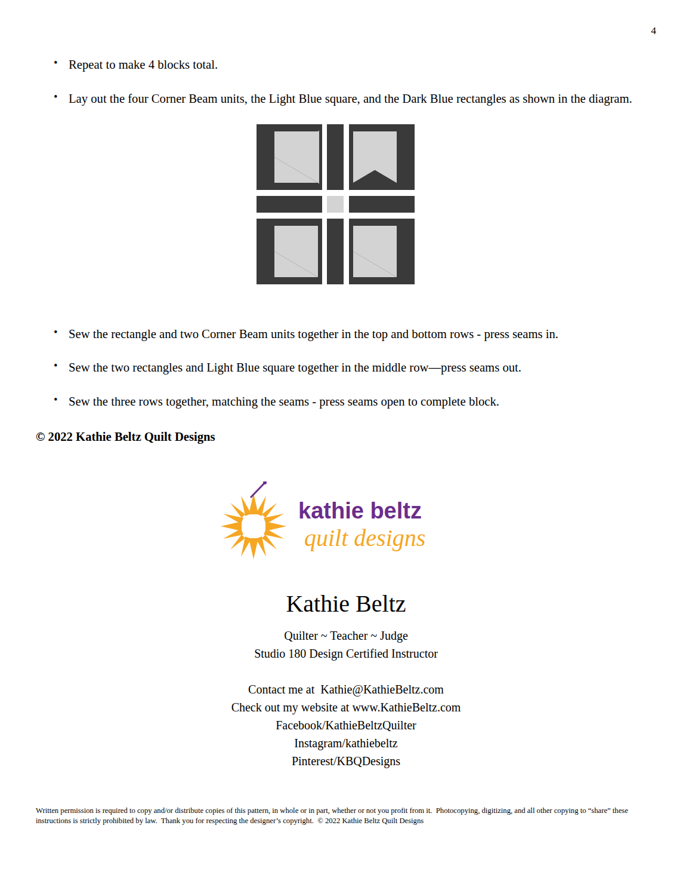4
Repeat to make 4 blocks total.
Lay out the four Corner Beam units, the Light Blue square, and the Dark Blue rectangles as shown in the diagram.
Sew the rectangle and two Corner Beam units together in the top and bottom rows - press seams in.
Sew the two rectangles and Light Blue square together in the middle row—press seams out.
Sew the three rows together, matching the seams - press seams open to complete block.
© 2022 Kathie Beltz Quilt Designs
kathie beltz quilt designs
Kathie Beltz
Quilter ~ Teacher ~ Judge
Studio 180 Design Certified Instructor
Contact me at Kathie@KathieBeltz.com
Check out my website at www.KathieBeltz.com
Facebook/KathieBeltzQuilter
Instagram/kathiebeltz
Pinterest/KBQDesigns
Written permission is required to copy and/or distribute copies of this pattern, in whole or in part, whether or not you profit from it. Photocopying, digitizing, and all other copying to “share” these instructions is strictly prohibited by law. Thank you for respecting the designer’s copyright. © 2022 Kathie Beltz Quilt Designs